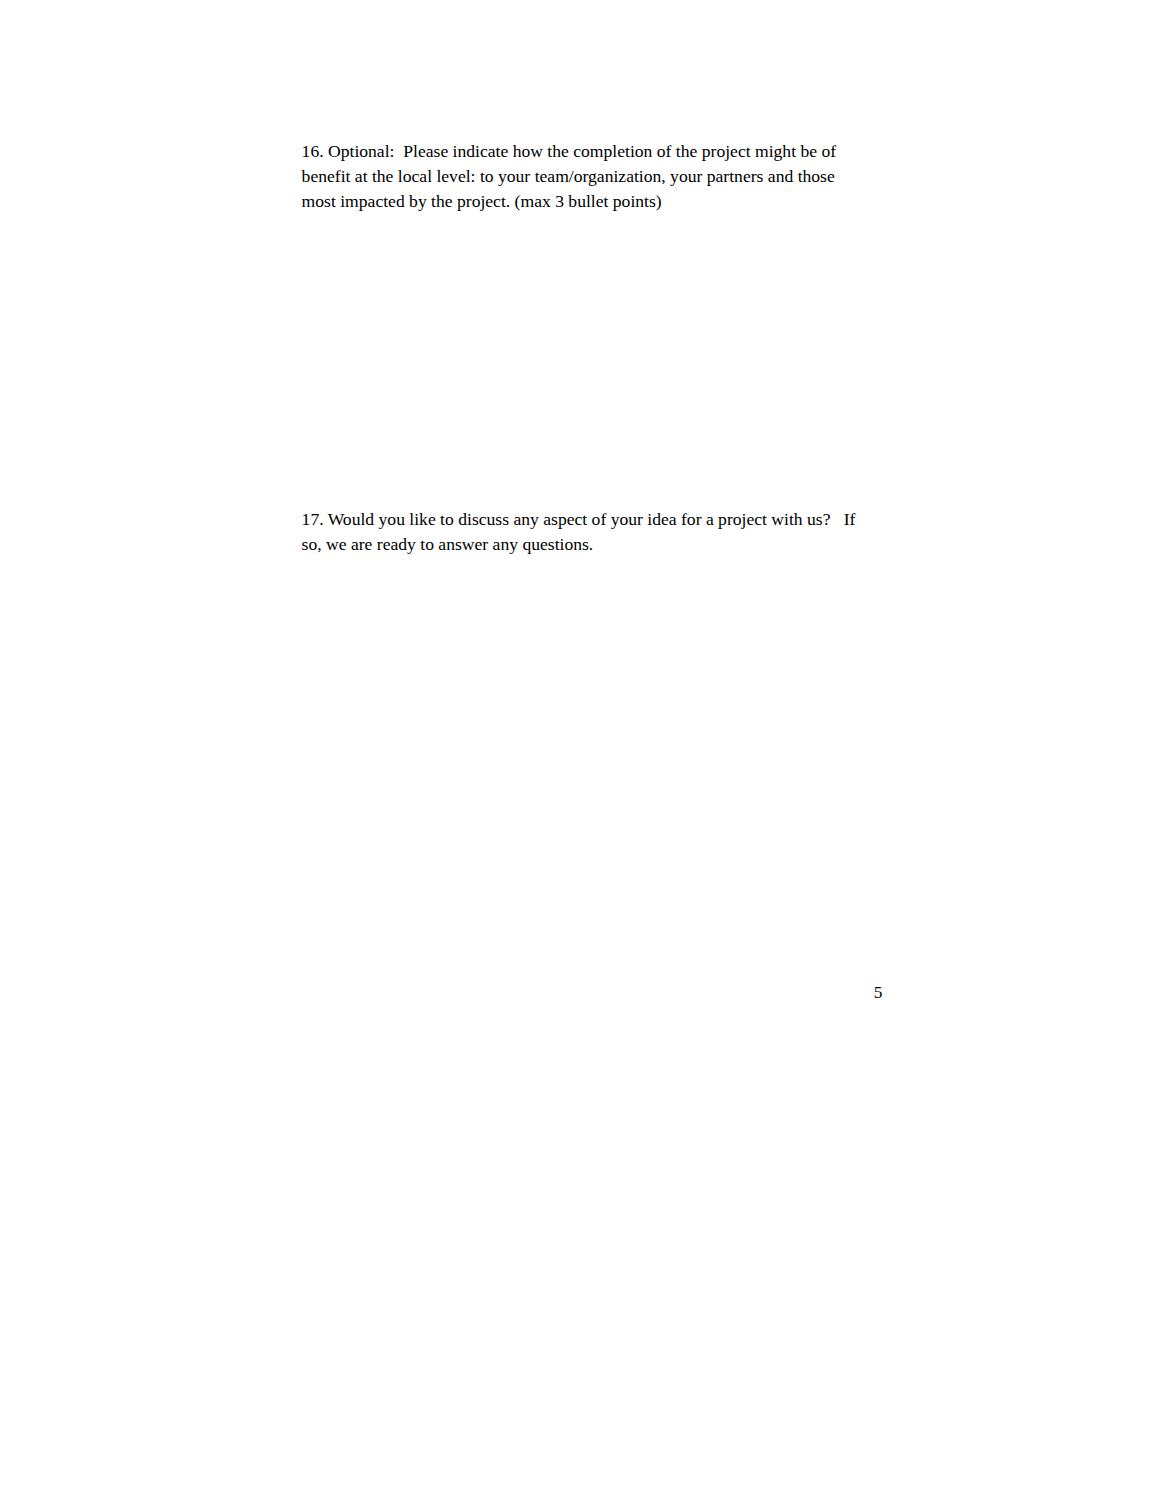16. Optional: Please indicate how the completion of the project might be of benefit at the local level: to your team/organization, your partners and those most impacted by the project. (max 3 bullet points)
17. Would you like to discuss any aspect of your idea for a project with us? If so, we are ready to answer any questions.
5